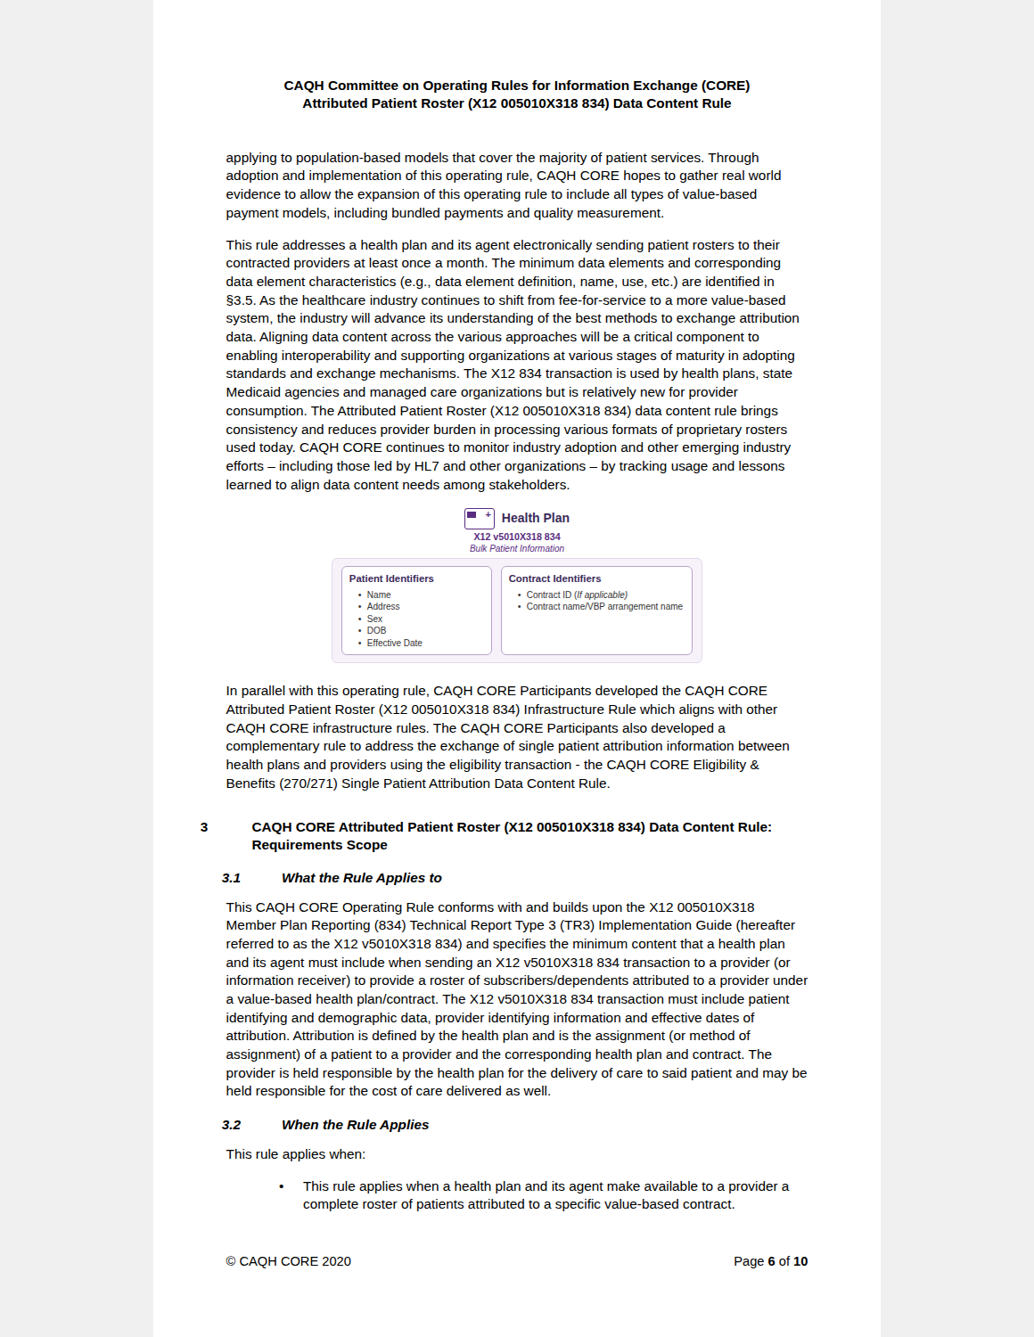CAQH Committee on Operating Rules for Information Exchange (CORE)
Attributed Patient Roster (X12 005010X318 834) Data Content Rule
applying to population-based models that cover the majority of patient services. Through adoption and implementation of this operating rule, CAQH CORE hopes to gather real world evidence to allow the expansion of this operating rule to include all types of value-based payment models, including bundled payments and quality measurement.
This rule addresses a health plan and its agent electronically sending patient rosters to their contracted providers at least once a month. The minimum data elements and corresponding data element characteristics (e.g., data element definition, name, use, etc.) are identified in §3.5. As the healthcare industry continues to shift from fee-for-service to a more value-based system, the industry will advance its understanding of the best methods to exchange attribution data. Aligning data content across the various approaches will be a critical component to enabling interoperability and supporting organizations at various stages of maturity in adopting standards and exchange mechanisms. The X12 834 transaction is used by health plans, state Medicaid agencies and managed care organizations but is relatively new for provider consumption. The Attributed Patient Roster (X12 005010X318 834) data content rule brings consistency and reduces provider burden in processing various formats of proprietary rosters used today. CAQH CORE continues to monitor industry adoption and other emerging industry efforts – including those led by HL7 and other organizations – by tracking usage and lessons learned to align data content needs among stakeholders.
Health Plan
X12 v5010X318 834
Bulk Patient Information
Patient Identifiers
Name
Address
Sex
DOB
Effective Date
Contract Identifiers
Contract ID (If applicable)
Contract name/VBP arrangement name
In parallel with this operating rule, CAQH CORE Participants developed the CAQH CORE Attributed Patient Roster (X12 005010X318 834) Infrastructure Rule which aligns with other CAQH CORE infrastructure rules. The CAQH CORE Participants also developed a complementary rule to address the exchange of single patient attribution information between health plans and providers using the eligibility transaction - the CAQH CORE Eligibility & Benefits (270/271) Single Patient Attribution Data Content Rule.
3 CAQH CORE Attributed Patient Roster (X12 005010X318 834) Data Content Rule: Requirements Scope
3.1 What the Rule Applies to
This CAQH CORE Operating Rule conforms with and builds upon the X12 005010X318 Member Plan Reporting (834) Technical Report Type 3 (TR3) Implementation Guide (hereafter referred to as the X12 v5010X318 834) and specifies the minimum content that a health plan and its agent must include when sending an X12 v5010X318 834 transaction to a provider (or information receiver) to provide a roster of subscribers/dependents attributed to a provider under a value-based health plan/contract. The X12 v5010X318 834 transaction must include patient identifying and demographic data, provider identifying information and effective dates of attribution. Attribution is defined by the health plan and is the assignment (or method of assignment) of a patient to a provider and the corresponding health plan and contract. The provider is held responsible by the health plan for the delivery of care to said patient and may be held responsible for the cost of care delivered as well.
3.2 When the Rule Applies
This rule applies when:
This rule applies when a health plan and its agent make available to a provider a complete roster of patients attributed to a specific value-based contract.
© CAQH CORE 2020
Page 6 of 10